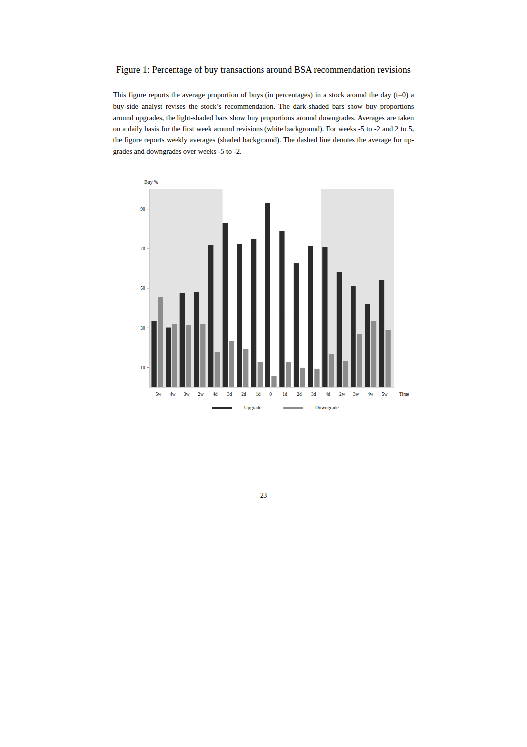Figure 1: Percentage of buy transactions around BSA recommendation revisions
This figure reports the average proportion of buys (in percentages) in a stock around the day (t=0) a buy-side analyst revises the stock’s recommendation. The dark-shaded bars show buy proportions around upgrades, the light-shaded bars show buy proportions around downgrades. Averages are taken on a daily basis for the first week around revisions (white background). For weeks -5 to -2 and 2 to 5, the figure reports weekly averages (shaded background). The dashed line denotes the average for upgrades and downgrades over weeks -5 to -2.
Buy % 10 30 50 70 90 −5w −4w −3w −2w −4d −3d −2d −1d 0 1d 2d 3d 4d 2w 3w 4w 5w Time Upgrade Downgrade
23